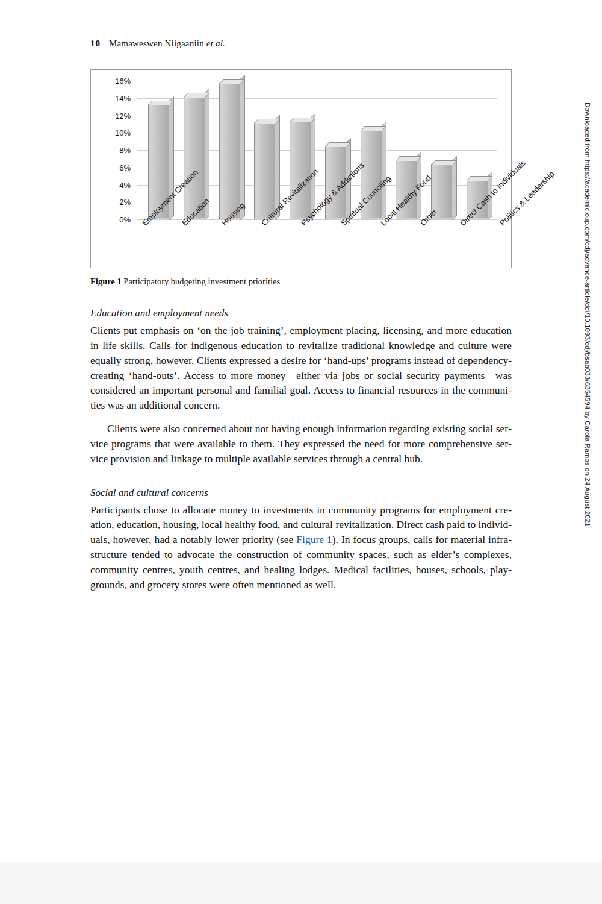10 Mamaweswen Niigaaniin et al.
Downloaded from https://academic.oup.com/cdj/advance-article/doi/10.1093/cdj/bsab033/6354594 by Carola Ramos on 24 August 2021
16% 14% 12% 10% 8% 6% 4% 2% 0%
Employment Creation
Education
Housing
Cutrural Revitalization
Psychology & Addictions
Spiritual Counciling
Local Healthy Food
Other
Direct Cash to Individuals
Politics & Leadership
Figure 1 Participatory budgeting investment priorities
Education and employment needs
Clients put emphasis on ‘on the job training’, employment placing, licensing, and more education in life skills. Calls for indigenous education to revitalize traditional knowledge and culture were equally strong, however. Clients expressed a desire for ‘hand-ups’ programs instead of dependency-creating ‘hand-outs’. Access to more money—either via jobs or social security payments—was considered an important personal and familial goal. Access to financial resources in the communities was an additional concern.
Clients were also concerned about not having enough information regarding existing social service programs that were available to them. They expressed the need for more comprehensive service provision and linkage to multiple available services through a central hub.
Social and cultural concerns
Participants chose to allocate money to investments in community programs for employment creation, education, housing, local healthy food, and cultural revitalization. Direct cash paid to individuals, however, had a notably lower priority (see Figure 1). In focus groups, calls for material infrastructure tended to advocate the construction of community spaces, such as elder’s complexes, community centres, youth centres, and healing lodges. Medical facilities, houses, schools, playgrounds, and grocery stores were often mentioned as well.